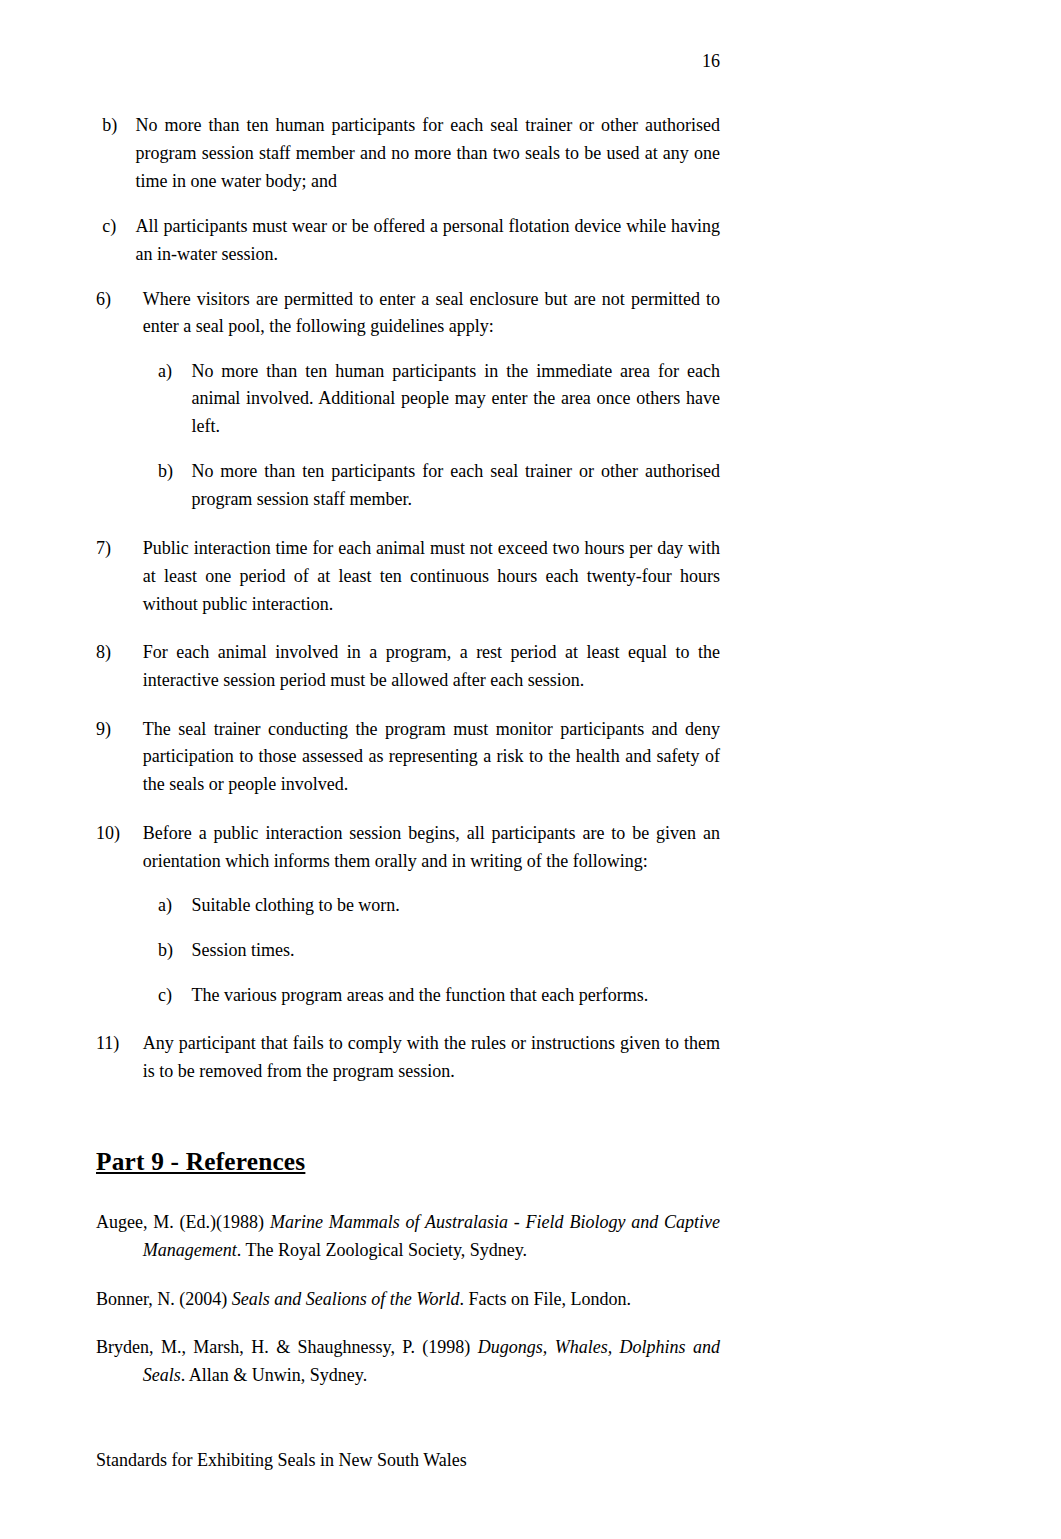16
b) No more than ten human participants for each seal trainer or other authorised program session staff member and no more than two seals to be used at any one time in one water body; and
c) All participants must wear or be offered a personal flotation device while having an in-water session.
6) Where visitors are permitted to enter a seal enclosure but are not permitted to enter a seal pool, the following guidelines apply:
a) No more than ten human participants in the immediate area for each animal involved. Additional people may enter the area once others have left.
b) No more than ten participants for each seal trainer or other authorised program session staff member.
7) Public interaction time for each animal must not exceed two hours per day with at least one period of at least ten continuous hours each twenty-four hours without public interaction.
8) For each animal involved in a program, a rest period at least equal to the interactive session period must be allowed after each session.
9) The seal trainer conducting the program must monitor participants and deny participation to those assessed as representing a risk to the health and safety of the seals or people involved.
10) Before a public interaction session begins, all participants are to be given an orientation which informs them orally and in writing of the following:
a) Suitable clothing to be worn.
b) Session times.
c) The various program areas and the function that each performs.
11) Any participant that fails to comply with the rules or instructions given to them is to be removed from the program session.
Part 9 - References
Augee, M. (Ed.)(1988) Marine Mammals of Australasia - Field Biology and Captive Management. The Royal Zoological Society, Sydney.
Bonner, N. (2004) Seals and Sealions of the World. Facts on File, London.
Bryden, M., Marsh, H. & Shaughnessy, P. (1998) Dugongs, Whales, Dolphins and Seals. Allan & Unwin, Sydney.
Standards for Exhibiting Seals in New South Wales